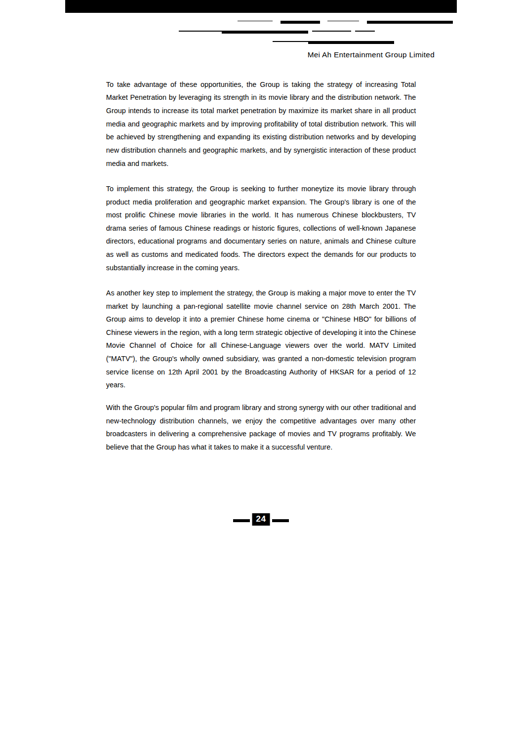Mei Ah Entertainment Group Limited
To take advantage of these opportunities, the Group is taking the strategy of increasing Total Market Penetration by leveraging its strength in its movie library and the distribution network. The Group intends to increase its total market penetration by maximize its market share in all product media and geographic markets and by improving profitability of total distribution network. This will be achieved by strengthening and expanding its existing distribution networks and by developing new distribution channels and geographic markets, and by synergistic interaction of these product media and markets.
To implement this strategy, the Group is seeking to further moneytize its movie library through product media proliferation and geographic market expansion. The Group's library is one of the most prolific Chinese movie libraries in the world. It has numerous Chinese blockbusters, TV drama series of famous Chinese readings or historic figures, collections of well-known Japanese directors, educational programs and documentary series on nature, animals and Chinese culture as well as customs and medicated foods. The directors expect the demands for our products to substantially increase in the coming years.
As another key step to implement the strategy, the Group is making a major move to enter the TV market by launching a pan-regional satellite movie channel service on 28th March 2001. The Group aims to develop it into a premier Chinese home cinema or "Chinese HBO" for billions of Chinese viewers in the region, with a long term strategic objective of developing it into the Chinese Movie Channel of Choice for all Chinese-Language viewers over the world. MATV Limited ("MATV"), the Group's wholly owned subsidiary, was granted a non-domestic television program service license on 12th April 2001 by the Broadcasting Authority of HKSAR for a period of 12 years.
With the Group's popular film and program library and strong synergy with our other traditional and new-technology distribution channels, we enjoy the competitive advantages over many other broadcasters in delivering a comprehensive package of movies and TV programs profitably. We believe that the Group has what it takes to make it a successful venture.
24